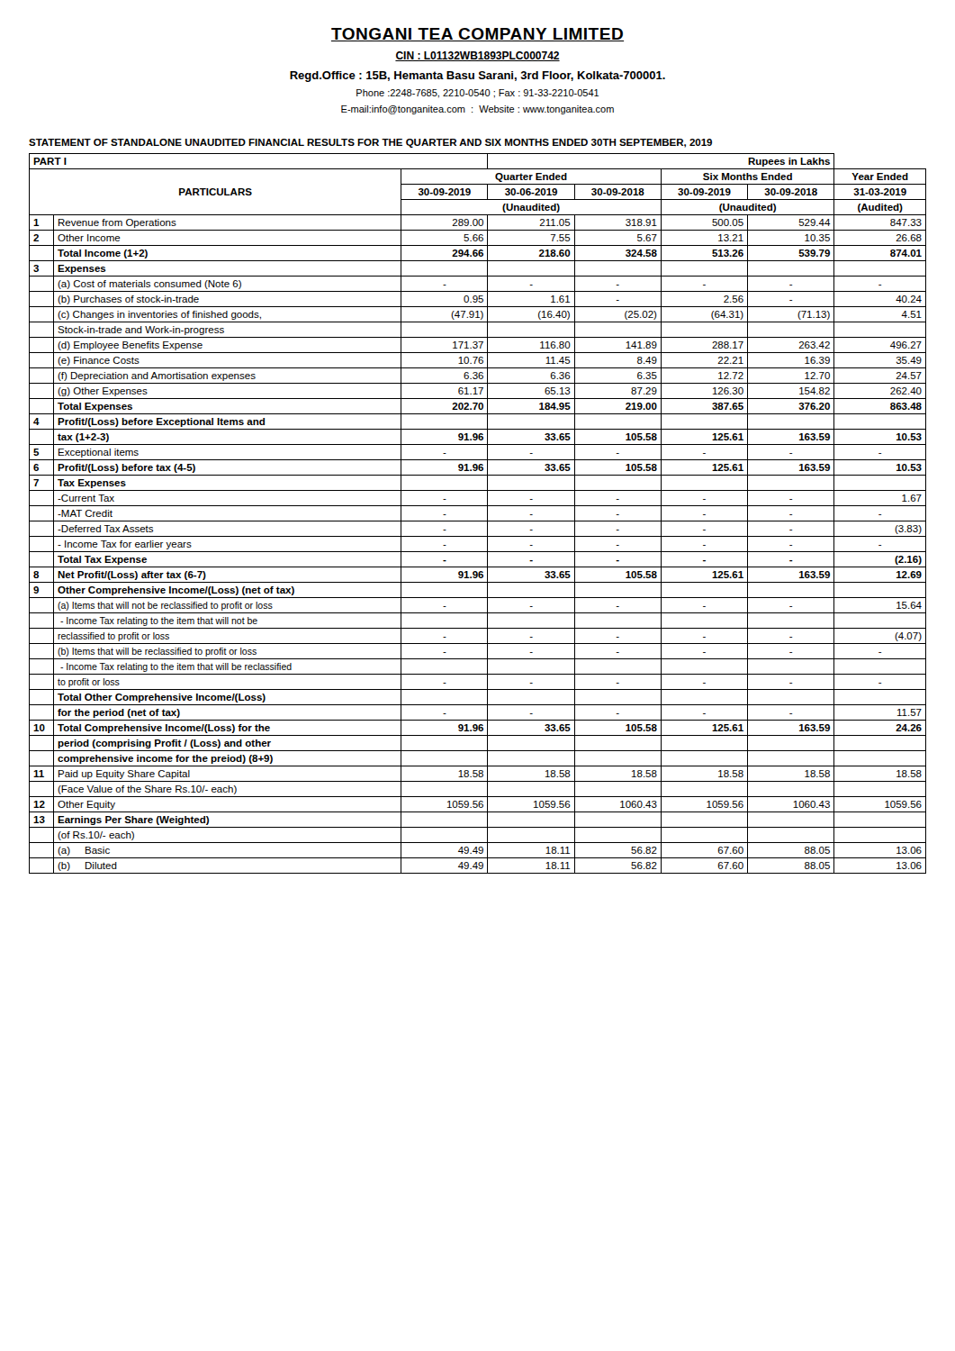TONGANI TEA COMPANY LIMITED
CIN : L01132WB1893PLC000742
Regd.Office : 15B, Hemanta Basu Sarani, 3rd Floor, Kolkata-700001.
Phone :2248-7685, 2210-0540 ; Fax : 91-33-2210-0541
E-mail:info@tonganitea.com : Website : www.tonganitea.com
STATEMENT OF STANDALONE UNAUDITED FINANCIAL RESULTS FOR THE QUARTER AND SIX MONTHS ENDED 30TH SEPTEMBER, 2019
| PART I | Rupees in Lakhs |
| PARTICULARS | Quarter Ended | Six Months Ended | Year Ended |
| 30-09-2019 | 30-06-2019 | 30-09-2018 | 30-09-2019 | 30-09-2018 | 31-03-2019 |
| (Unaudited) | (Unaudited) | (Audited) |
| 1 | Revenue from Operations | 289.00 | 211.05 | 318.91 | 500.05 | 529.44 | 847.33 |
| 2 | Other Income | 5.66 | 7.55 | 5.67 | 13.21 | 10.35 | 26.68 |
| | Total Income (1+2) | 294.66 | 218.60 | 324.58 | 513.26 | 539.79 | 874.01 |
| 3 | Expenses | | | | | | |
| | (a) Cost of materials consumed (Note 6) | - | - | - | - | - | - |
| | (b) Purchases of stock-in-trade | 0.95 | 1.61 | - | 2.56 | - | 40.24 |
| | (c) Changes in inventories of finished goods, | (47.91) | (16.40) | (25.02) | (64.31) | (71.13) | 4.51 |
| | Stock-in-trade and Work-in-progress | | | | | | |
| | (d) Employee Benefits Expense | 171.37 | 116.80 | 141.89 | 288.17 | 263.42 | 496.27 |
| | (e) Finance Costs | 10.76 | 11.45 | 8.49 | 22.21 | 16.39 | 35.49 |
| | (f) Depreciation and Amortisation expenses | 6.36 | 6.36 | 6.35 | 12.72 | 12.70 | 24.57 |
| | (g) Other Expenses | 61.17 | 65.13 | 87.29 | 126.30 | 154.82 | 262.40 |
| | Total Expenses | 202.70 | 184.95 | 219.00 | 387.65 | 376.20 | 863.48 |
| 4 | Profit/(Loss) before Exceptional Items and | | | | | | |
| | tax (1+2-3) | 91.96 | 33.65 | 105.58 | 125.61 | 163.59 | 10.53 |
| 5 | Exceptional items | - | - | - | - | - | - |
| 6 | Profit/(Loss) before tax (4-5) | 91.96 | 33.65 | 105.58 | 125.61 | 163.59 | 10.53 |
| 7 | Tax Expenses | | | | | | |
| | -Current Tax | - | - | - | - | - | 1.67 |
| | -MAT Credit | - | - | - | - | - | - |
| | -Deferred Tax Assets | - | - | - | - | - | (3.83) |
| | - Income Tax for earlier years | - | - | - | - | - | - |
| | Total Tax Expense | - | - | - | - | - | (2.16) |
| 8 | Net Profit/(Loss) after tax (6-7) | 91.96 | 33.65 | 105.58 | 125.61 | 163.59 | 12.69 |
| 9 | Other Comprehensive Income/(Loss) (net of tax) | | | | | | |
| | (a) Items that will not be reclassified to profit or loss | - | - | - | - | - | 15.64 |
| | - Income Tax relating to the item that will not be | | | | | | |
| | reclassified to profit or loss | - | - | - | - | - | (4.07) |
| | (b) Items that will be reclassified to profit or loss | - | - | - | - | - | - |
| | - Income Tax relating to the item that will be reclassified | | | | | | |
| | to profit or loss | - | - | - | - | - | - |
| | Total Other Comprehensive Income/(Loss) | | | | | | |
| | for the period (net of tax) | - | - | - | - | - | 11.57 |
| 10 | Total Comprehensive Income/(Loss) for the | 91.96 | 33.65 | 105.58 | 125.61 | 163.59 | 24.26 |
| | period (comprising Profit / (Loss) and other | | | | | | |
| | comprehensive income for the preiod) (8+9) | | | | | | |
| 11 | Paid up Equity Share Capital | 18.58 | 18.58 | 18.58 | 18.58 | 18.58 | 18.58 |
| | (Face Value of the Share Rs.10/- each) | | | | | | |
| 12 | Other Equity | 1059.56 | 1059.56 | 1060.43 | 1059.56 | 1060.43 | 1059.56 |
| 13 | Earnings Per Share (Weighted) | | | | | | |
| | (of Rs.10/- each) | | | | | | |
| | (a) Basic | 49.49 | 18.11 | 56.82 | 67.60 | 88.05 | 13.06 |
| | (b) Diluted | 49.49 | 18.11 | 56.82 | 67.60 | 88.05 | 13.06 |